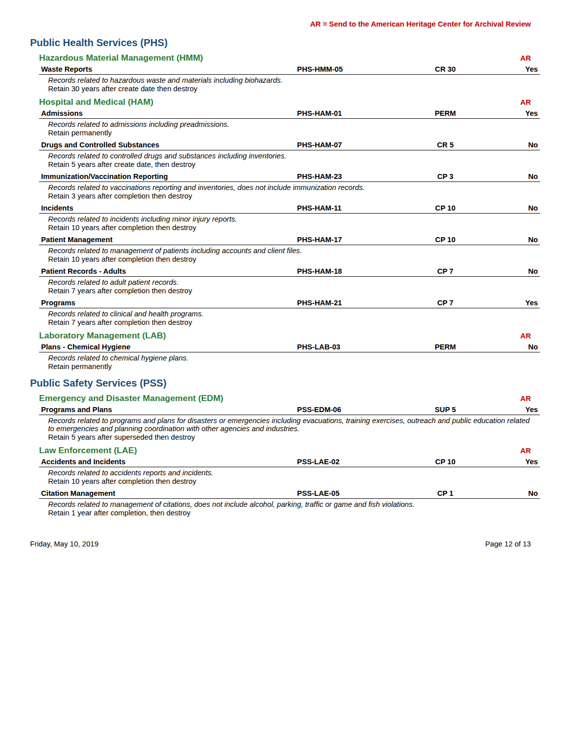AR = Send to the American Heritage Center for Archival Review
Public Health Services (PHS)
Hazardous Material Management (HMM) AR
| Waste Reports | PHS-HMM-05 | CR 30 | Yes |
Records related to hazardous waste and materials including biohazards.
Retain 30 years after create date then destroy
Hospital and Medical (HAM) AR
| Admissions | PHS-HAM-01 | PERM | Yes |
Records related to admissions including preadmissions.
Retain permanently
| Drugs and Controlled Substances | PHS-HAM-07 | CR 5 | No |
Records related to controlled drugs and substances including inventories.
Retain 5 years after create date, then destroy
| Immunization/Vaccination Reporting | PHS-HAM-23 | CP 3 | No |
Records related to vaccinations reporting and inventories, does not include immunization records.
Retain 3 years after completion then destroy
| Incidents | PHS-HAM-11 | CP 10 | No |
Records related to incidents including minor injury reports.
Retain 10 years after completion then destroy
| Patient Management | PHS-HAM-17 | CP 10 | No |
Records related to management of patients including accounts and client files.
Retain 10 years after completion then destroy
| Patient Records - Adults | PHS-HAM-18 | CP 7 | No |
Records related to adult patient records.
Retain 7 years after completion then destroy
| Programs | PHS-HAM-21 | CP 7 | Yes |
Records related to clinical and health programs.
Retain 7 years after completion then destroy
Laboratory Management (LAB) AR
| Plans - Chemical Hygiene | PHS-LAB-03 | PERM | No |
Records related to chemical hygiene plans.
Retain permanently
Public Safety Services (PSS)
Emergency and Disaster Management (EDM) AR
| Programs and Plans | PSS-EDM-06 | SUP 5 | Yes |
Records related to programs and plans for disasters or emergencies including evacuations, training exercises, outreach and public education related to emergencies and planning coordination with other agencies and industries.
Retain 5 years after superseded then destroy
Law Enforcement (LAE) AR
| Accidents and Incidents | PSS-LAE-02 | CP 10 | Yes |
Records related to accidents reports and incidents.
Retain 10 years after completion then destroy
| Citation Management | PSS-LAE-05 | CP 1 | No |
Records related to management of citations, does not include alcohol, parking, traffic or game and fish violations.
Retain 1 year after completion, then destroy
Friday, May 10, 2019 Page 12 of 13